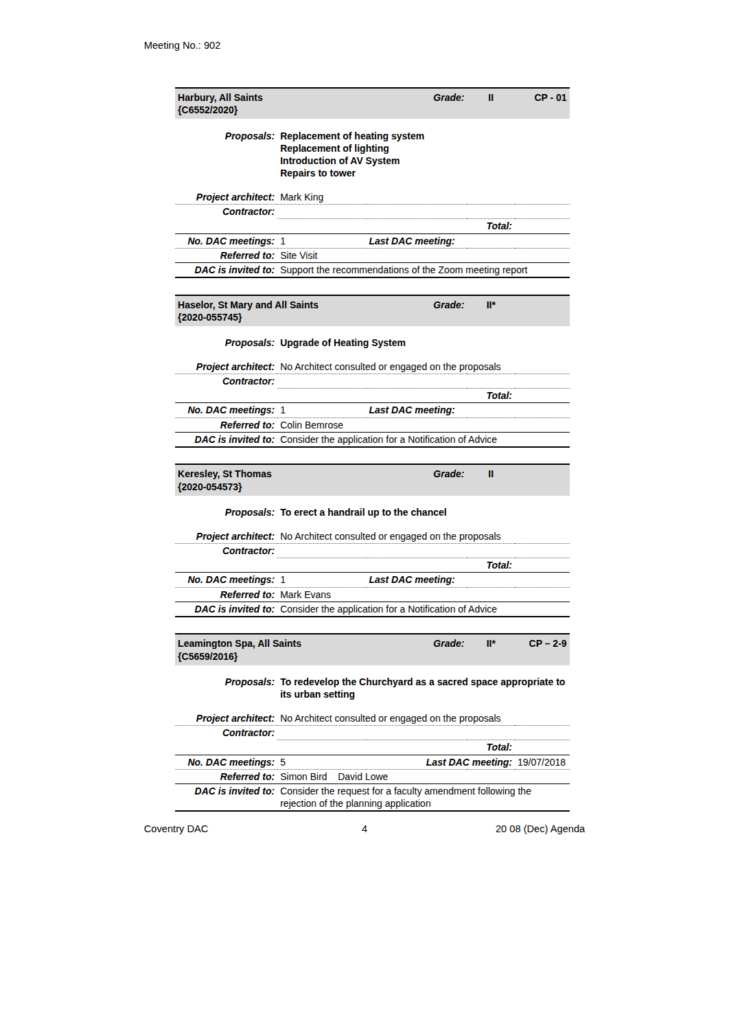Meeting No.: 902
| Harbury, All Saints {C6552/2020} | Grade: | II | CP - 01 |
| Proposals: | Replacement of heating system Replacement of lighting Introduction of AV System Repairs to tower |
| Project architect: | Mark King |
| Contractor: | |
| | | | Total: | |
| No. DAC meetings: | 1 | Last DAC meeting: | |
| Referred to: | Site Visit |
| DAC is invited to: | Support the recommendations of the Zoom meeting report |
| Haselor, St Mary and All Saints {2020-055745} | Grade: | II* | |
| Proposals: | Upgrade of Heating System |
| Project architect: | No Architect consulted or engaged on the proposals |
| Contractor: | |
| | | | Total: | |
| No. DAC meetings: | 1 | Last DAC meeting: | |
| Referred to: | Colin Bemrose |
| DAC is invited to: | Consider the application for a Notification of Advice |
| Keresley, St Thomas {2020-054573} | Grade: | II | |
| Proposals: | To erect a handrail up to the chancel |
| Project architect: | No Architect consulted or engaged on the proposals |
| Contractor: | |
| | | | Total: | |
| No. DAC meetings: | 1 | Last DAC meeting: | |
| Referred to: | Mark Evans |
| DAC is invited to: | Consider the application for a Notification of Advice |
| Leamington Spa, All Saints {C5659/2016} | Grade: | II* | CP – 2-9 |
| Proposals: | To redevelop the Churchyard as a sacred space appropriate to its urban setting |
| Project architect: | No Architect consulted or engaged on the proposals |
| Contractor: | |
| | | | Total: | |
| No. DAC meetings: | 5 | Last DAC meeting: | 19/07/2018 |
| Referred to: | Simon Bird David Lowe |
| DAC is invited to: | Consider the request for a faculty amendment following the rejection of the planning application |
Coventry DAC
4
20 08 (Dec) Agenda